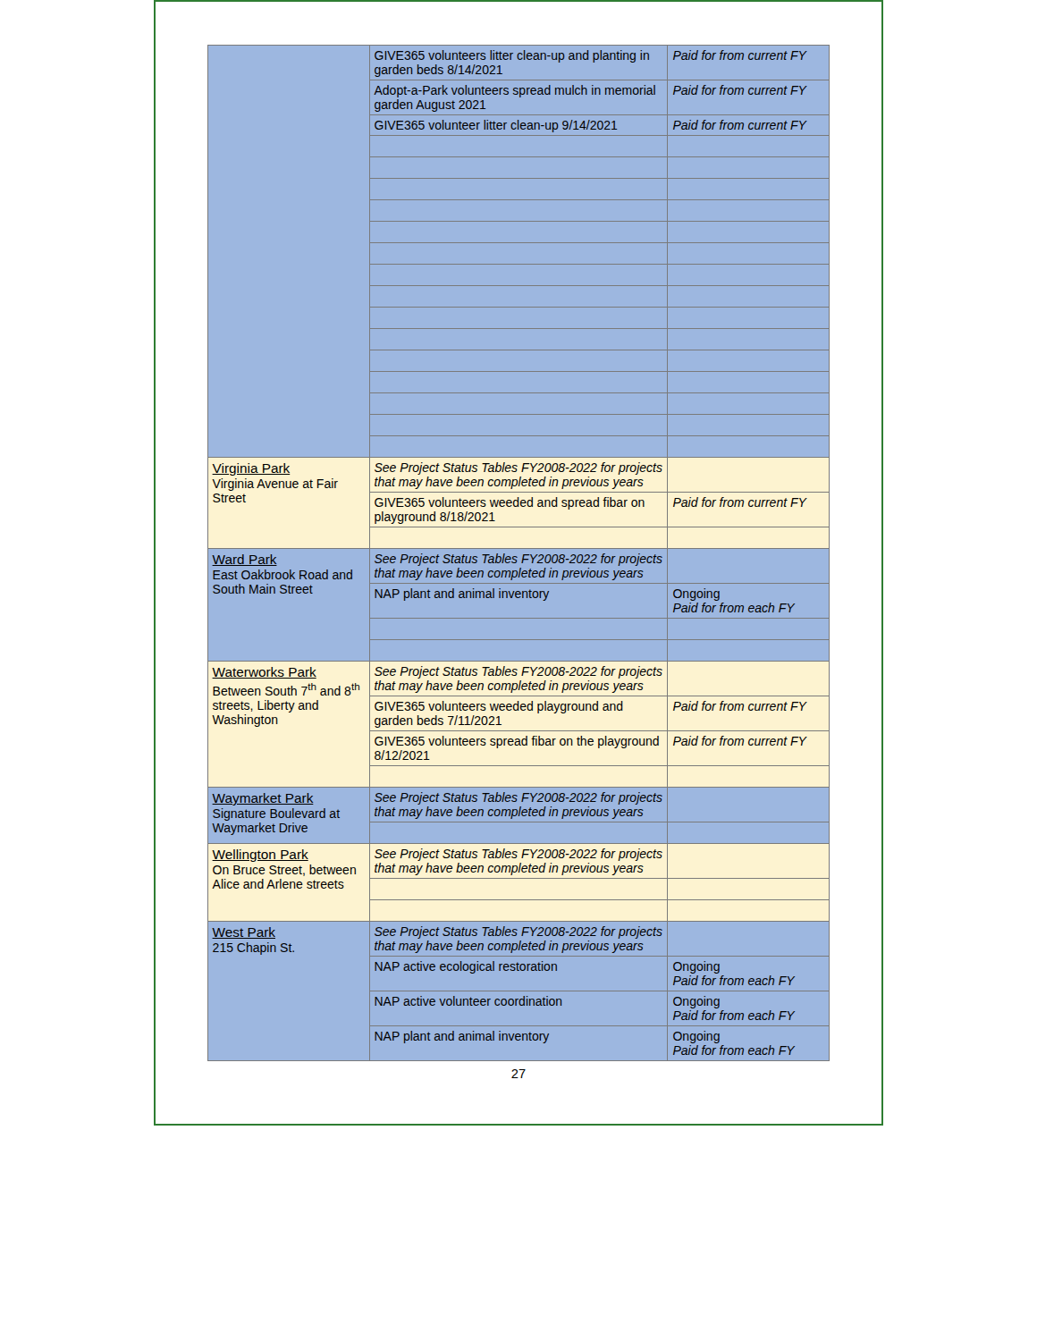| | GIVE365 volunteers litter clean-up and planting in garden beds 8/14/2021 | Paid for from current FY |
| Adopt-a-Park volunteers spread mulch in memorial garden August 2021 | Paid for from current FY |
| GIVE365 volunteer litter clean-up 9/14/2021 | Paid for from current FY |
| Virginia Park Virginia Avenue at Fair Street | See Project Status Tables FY2008-2022 for projects that may have been completed in previous years | |
| GIVE365 volunteers weeded and spread fibar on playground 8/18/2021 | Paid for from current FY |
| Ward Park East Oakbrook Road and South Main Street | See Project Status Tables FY2008-2022 for projects that may have been completed in previous years | |
| NAP plant and animal inventory | Ongoing Paid for from each FY |
| Waterworks Park Between South 7 th and 8 th streets, Liberty and Washington | See Project Status Tables FY2008-2022 for projects that may have been completed in previous years | |
| GIVE365 volunteers weeded playground and garden beds 7/11/2021 | Paid for from current FY |
| GIVE365 volunteers spread fibar on the playground 8/12/2021 | Paid for from current FY |
| Waymarket Park Signature Boulevard at Waymarket Drive | See Project Status Tables FY2008-2022 for projects that may have been completed in previous years | |
| Wellington Park On Bruce Street, between Alice and Arlene streets | See Project Status Tables FY2008-2022 for projects that may have been completed in previous years | |
| West Park 215 Chapin St. | See Project Status Tables FY2008-2022 for projects that may have been completed in previous years | |
| NAP active ecological restoration | Ongoing Paid for from each FY |
| NAP active volunteer coordination | Ongoing Paid for from each FY |
| NAP plant and animal inventory | Ongoing Paid for from each FY |
27